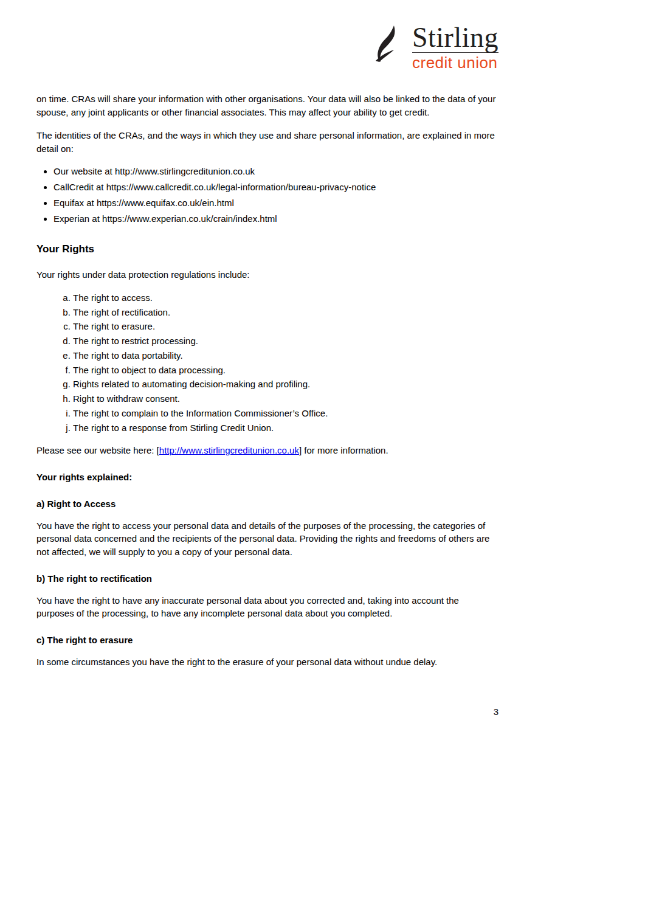Stirling
credit union
on time. CRAs will share your information with other organisations. Your data will also be linked to the data of your spouse, any joint applicants or other financial associates. This may affect your ability to get credit.
The identities of the CRAs, and the ways in which they use and share personal information, are explained in more detail on:
Our website at http://www.stirlingcreditunion.co.uk
CallCredit at https://www.callcredit.co.uk/legal-information/bureau-privacy-notice
Equifax at https://www.equifax.co.uk/ein.html
Experian at https://www.experian.co.uk/crain/index.html
Your Rights
Your rights under data protection regulations include:
The right to access.
The right of rectification.
The right to erasure.
The right to restrict processing.
The right to data portability.
The right to object to data processing.
Rights related to automating decision-making and profiling.
Right to withdraw consent.
The right to complain to the Information Commissioner’s Office.
The right to a response from Stirling Credit Union.
Please see our website here: [http://www.stirlingcreditunion.co.uk] for more information.
Your rights explained:
a) Right to Access
You have the right to access your personal data and details of the purposes of the processing, the categories of personal data concerned and the recipients of the personal data. Providing the rights and freedoms of others are not affected, we will supply to you a copy of your personal data.
b) The right to rectification
You have the right to have any inaccurate personal data about you corrected and, taking into account the purposes of the processing, to have any incomplete personal data about you completed.
c) The right to erasure
In some circumstances you have the right to the erasure of your personal data without undue delay.
3